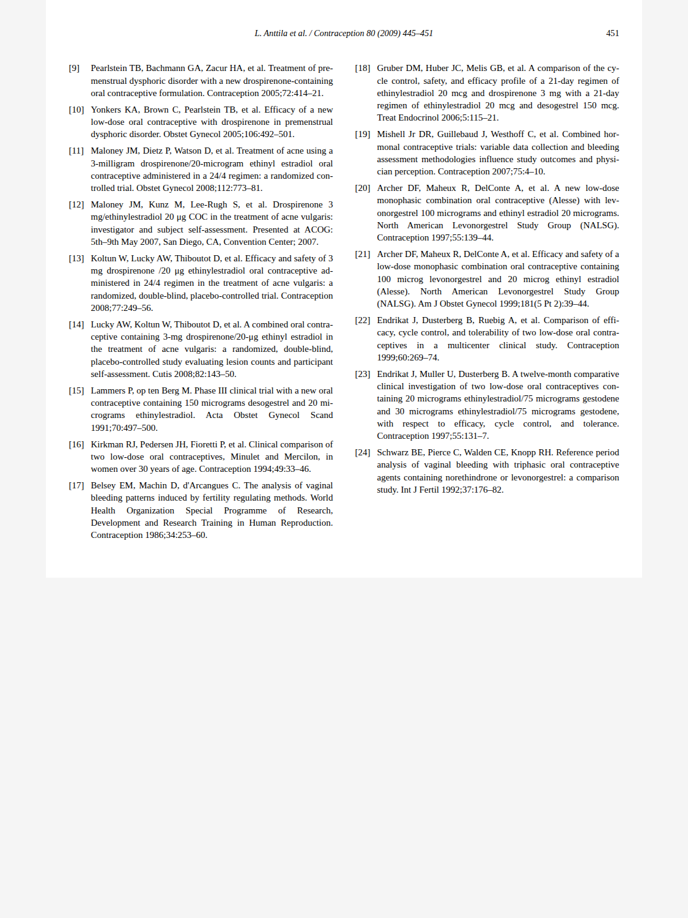L. Anttila et al. / Contraception 80 (2009) 445–451 451
[9] Pearlstein TB, Bachmann GA, Zacur HA, et al. Treatment of premenstrual dysphoric disorder with a new drospirenone-containing oral contraceptive formulation. Contraception 2005;72:414–21.
[10] Yonkers KA, Brown C, Pearlstein TB, et al. Efficacy of a new low-dose oral contraceptive with drospirenone in premenstrual dysphoric disorder. Obstet Gynecol 2005;106:492–501.
[11] Maloney JM, Dietz P, Watson D, et al. Treatment of acne using a 3-milligram drospirenone/20-microgram ethinyl estradiol oral contraceptive administered in a 24/4 regimen: a randomized controlled trial. Obstet Gynecol 2008;112:773–81.
[12] Maloney JM, Kunz M, Lee-Rugh S, et al. Drospirenone 3 mg/ethinylestradiol 20 μg COC in the treatment of acne vulgaris: investigator and subject self-assessment. Presented at ACOG: 5th–9th May 2007, San Diego, CA, Convention Center; 2007.
[13] Koltun W, Lucky AW, Thiboutot D, et al. Efficacy and safety of 3 mg drospirenone /20 μg ethinylestradiol oral contraceptive administered in 24/4 regimen in the treatment of acne vulgaris: a randomized, double-blind, placebo-controlled trial. Contraception 2008;77:249–56.
[14] Lucky AW, Koltun W, Thiboutot D, et al. A combined oral contraceptive containing 3-mg drospirenone/20-μg ethinyl estradiol in the treatment of acne vulgaris: a randomized, double-blind, placebo-controlled study evaluating lesion counts and participant self-assessment. Cutis 2008;82:143–50.
[15] Lammers P, op ten Berg M. Phase III clinical trial with a new oral contraceptive containing 150 micrograms desogestrel and 20 micrograms ethinylestradiol. Acta Obstet Gynecol Scand 1991;70:497–500.
[16] Kirkman RJ, Pedersen JH, Fioretti P, et al. Clinical comparison of two low-dose oral contraceptives, Minulet and Mercilon, in women over 30 years of age. Contraception 1994;49:33–46.
[17] Belsey EM, Machin D, d'Arcangues C. The analysis of vaginal bleeding patterns induced by fertility regulating methods. World Health Organization Special Programme of Research, Development and Research Training in Human Reproduction. Contraception 1986;34:253–60.
[18] Gruber DM, Huber JC, Melis GB, et al. A comparison of the cycle control, safety, and efficacy profile of a 21-day regimen of ethinylestradiol 20 mcg and drospirenone 3 mg with a 21-day regimen of ethinylestradiol 20 mcg and desogestrel 150 mcg. Treat Endocrinol 2006;5:115–21.
[19] Mishell Jr DR, Guillebaud J, Westhoff C, et al. Combined hormonal contraceptive trials: variable data collection and bleeding assessment methodologies influence study outcomes and physician perception. Contraception 2007;75:4–10.
[20] Archer DF, Maheux R, DelConte A, et al. A new low-dose monophasic combination oral contraceptive (Alesse) with levonorgestrel 100 micrograms and ethinyl estradiol 20 micrograms. North American Levonorgestrel Study Group (NALSG). Contraception 1997;55:139–44.
[21] Archer DF, Maheux R, DelConte A, et al. Efficacy and safety of a low-dose monophasic combination oral contraceptive containing 100 microg levonorgestrel and 20 microg ethinyl estradiol (Alesse). North American Levonorgestrel Study Group (NALSG). Am J Obstet Gynecol 1999;181(5 Pt 2):39–44.
[22] Endrikat J, Dusterberg B, Ruebig A, et al. Comparison of efficacy, cycle control, and tolerability of two low-dose oral contraceptives in a multicenter clinical study. Contraception 1999;60:269–74.
[23] Endrikat J, Muller U, Dusterberg B. A twelve-month comparative clinical investigation of two low-dose oral contraceptives containing 20 micrograms ethinylestradiol/75 micrograms gestodene and 30 micrograms ethinylestradiol/75 micrograms gestodene, with respect to efficacy, cycle control, and tolerance. Contraception 1997;55:131–7.
[24] Schwarz BE, Pierce C, Walden CE, Knopp RH. Reference period analysis of vaginal bleeding with triphasic oral contraceptive agents containing norethindrone or levonorgestrel: a comparison study. Int J Fertil 1992;37:176–82.